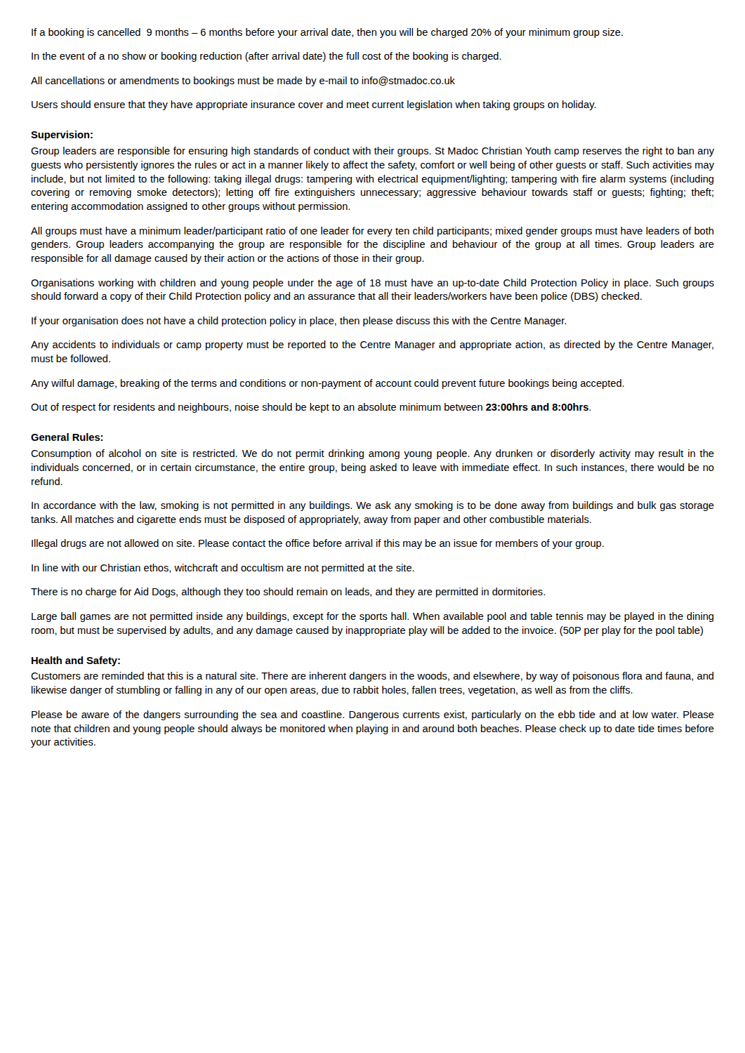If a booking is cancelled 9 months – 6 months before your arrival date, then you will be charged 20% of your minimum group size.
In the event of a no show or booking reduction (after arrival date) the full cost of the booking is charged.
All cancellations or amendments to bookings must be made by e-mail to info@stmadoc.co.uk
Users should ensure that they have appropriate insurance cover and meet current legislation when taking groups on holiday.
Supervision:
Group leaders are responsible for ensuring high standards of conduct with their groups. St Madoc Christian Youth camp reserves the right to ban any guests who persistently ignores the rules or act in a manner likely to affect the safety, comfort or well being of other guests or staff. Such activities may include, but not limited to the following: taking illegal drugs: tampering with electrical equipment/lighting; tampering with fire alarm systems (including covering or removing smoke detectors); letting off fire extinguishers unnecessary; aggressive behaviour towards staff or guests; fighting; theft; entering accommodation assigned to other groups without permission.
All groups must have a minimum leader/participant ratio of one leader for every ten child participants; mixed gender groups must have leaders of both genders. Group leaders accompanying the group are responsible for the discipline and behaviour of the group at all times. Group leaders are responsible for all damage caused by their action or the actions of those in their group.
Organisations working with children and young people under the age of 18 must have an up-to-date Child Protection Policy in place. Such groups should forward a copy of their Child Protection policy and an assurance that all their leaders/workers have been police (DBS) checked.
If your organisation does not have a child protection policy in place, then please discuss this with the Centre Manager.
Any accidents to individuals or camp property must be reported to the Centre Manager and appropriate action, as directed by the Centre Manager, must be followed.
Any wilful damage, breaking of the terms and conditions or non-payment of account could prevent future bookings being accepted.
Out of respect for residents and neighbours, noise should be kept to an absolute minimum between 23:00hrs and 8:00hrs.
General Rules:
Consumption of alcohol on site is restricted. We do not permit drinking among young people. Any drunken or disorderly activity may result in the individuals concerned, or in certain circumstance, the entire group, being asked to leave with immediate effect. In such instances, there would be no refund.
In accordance with the law, smoking is not permitted in any buildings. We ask any smoking is to be done away from buildings and bulk gas storage tanks. All matches and cigarette ends must be disposed of appropriately, away from paper and other combustible materials.
Illegal drugs are not allowed on site. Please contact the office before arrival if this may be an issue for members of your group.
In line with our Christian ethos, witchcraft and occultism are not permitted at the site.
There is no charge for Aid Dogs, although they too should remain on leads, and they are permitted in dormitories.
Large ball games are not permitted inside any buildings, except for the sports hall. When available pool and table tennis may be played in the dining room, but must be supervised by adults, and any damage caused by inappropriate play will be added to the invoice. (50P per play for the pool table)
Health and Safety:
Customers are reminded that this is a natural site. There are inherent dangers in the woods, and elsewhere, by way of poisonous flora and fauna, and likewise danger of stumbling or falling in any of our open areas, due to rabbit holes, fallen trees, vegetation, as well as from the cliffs.
Please be aware of the dangers surrounding the sea and coastline. Dangerous currents exist, particularly on the ebb tide and at low water. Please note that children and young people should always be monitored when playing in and around both beaches. Please check up to date tide times before your activities.